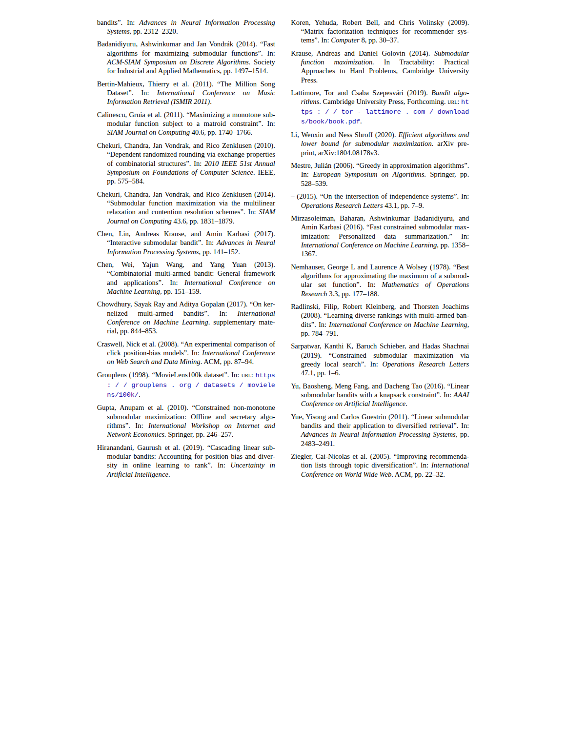bandits”. In: Advances in Neural Information Processing Systems, pp. 2312–2320.
Badanidiyuru, Ashwinkumar and Jan Vondrák (2014). “Fast algorithms for maximizing submodular functions”. In: ACM-SIAM Symposium on Discrete Algorithms. Society for Industrial and Applied Mathematics, pp. 1497–1514.
Bertin-Mahieux, Thierry et al. (2011). “The Million Song Dataset”. In: International Conference on Music Information Retrieval (ISMIR 2011).
Calinescu, Gruia et al. (2011). “Maximizing a monotone submodular function subject to a matroid constraint”. In: SIAM Journal on Computing 40.6, pp. 1740–1766.
Chekuri, Chandra, Jan Vondrak, and Rico Zenklusen (2010). “Dependent randomized rounding via exchange properties of combinatorial structures”. In: 2010 IEEE 51st Annual Symposium on Foundations of Computer Science. IEEE, pp. 575–584.
Chekuri, Chandra, Jan Vondrak, and Rico Zenklusen (2014). “Submodular function maximization via the multilinear relaxation and contention resolution schemes”. In: SIAM Journal on Computing 43.6, pp. 1831–1879.
Chen, Lin, Andreas Krause, and Amin Karbasi (2017). “Interactive submodular bandit”. In: Advances in Neural Information Processing Systems, pp. 141–152.
Chen, Wei, Yajun Wang, and Yang Yuan (2013). “Combinatorial multi-armed bandit: General framework and applications”. In: International Conference on Machine Learning, pp. 151–159.
Chowdhury, Sayak Ray and Aditya Gopalan (2017). “On kernelized multi-armed bandits”. In: International Conference on Machine Learning. supplementary material, pp. 844–853.
Craswell, Nick et al. (2008). “An experimental comparison of click position-bias models”. In: International Conference on Web Search and Data Mining. ACM, pp. 87–94.
Grouplens (1998). “MovieLens100k dataset”. In: url: https : / / grouplens . org / datasets / movielens/100k/.
Gupta, Anupam et al. (2010). “Constrained non-monotone submodular maximization: Offline and secretary algorithms”. In: International Workshop on Internet and Network Economics. Springer, pp. 246–257.
Hiranandani, Gaurush et al. (2019). “Cascading linear submodular bandits: Accounting for position bias and diversity in online learning to rank”. In: Uncertainty in Artificial Intelligence.
Koren, Yehuda, Robert Bell, and Chris Volinsky (2009). “Matrix factorization techniques for recommender systems”. In: Computer 8, pp. 30–37.
Krause, Andreas and Daniel Golovin (2014). Submodular function maximization. In Tractability: Practical Approaches to Hard Problems, Cambridge University Press.
Lattimore, Tor and Csaba Szepesvári (2019). Bandit algorithms. Cambridge University Press, Forthcoming. url: https : / / tor - lattimore . com / downloads/book/book.pdf.
Li, Wenxin and Ness Shroff (2020). Efficient algorithms and lower bound for submodular maximization. arXiv preprint, arXiv:1804.08178v3.
Mestre, Julián (2006). “Greedy in approximation algorithms”. In: European Symposium on Algorithms. Springer, pp. 528–539.
– (2015). “On the intersection of independence systems”. In: Operations Research Letters 43.1, pp. 7–9.
Mirzasoleiman, Baharan, Ashwinkumar Badanidiyuru, and Amin Karbasi (2016). “Fast constrained submodular maximization: Personalized data summarization.” In: International Conference on Machine Learning, pp. 1358–1367.
Nemhauser, George L and Laurence A Wolsey (1978). “Best algorithms for approximating the maximum of a submodular set function”. In: Mathematics of Operations Research 3.3, pp. 177–188.
Radlinski, Filip, Robert Kleinberg, and Thorsten Joachims (2008). “Learning diverse rankings with multi-armed bandits”. In: International Conference on Machine Learning, pp. 784–791.
Sarpatwar, Kanthi K, Baruch Schieber, and Hadas Shachnai (2019). “Constrained submodular maximization via greedy local search”. In: Operations Research Letters 47.1, pp. 1–6.
Yu, Baosheng, Meng Fang, and Dacheng Tao (2016). “Linear submodular bandits with a knapsack constraint”. In: AAAI Conference on Artificial Intelligence.
Yue, Yisong and Carlos Guestrin (2011). “Linear submodular bandits and their application to diversified retrieval”. In: Advances in Neural Information Processing Systems, pp. 2483–2491.
Ziegler, Cai-Nicolas et al. (2005). “Improving recommendation lists through topic diversification”. In: International Conference on World Wide Web. ACM, pp. 22–32.